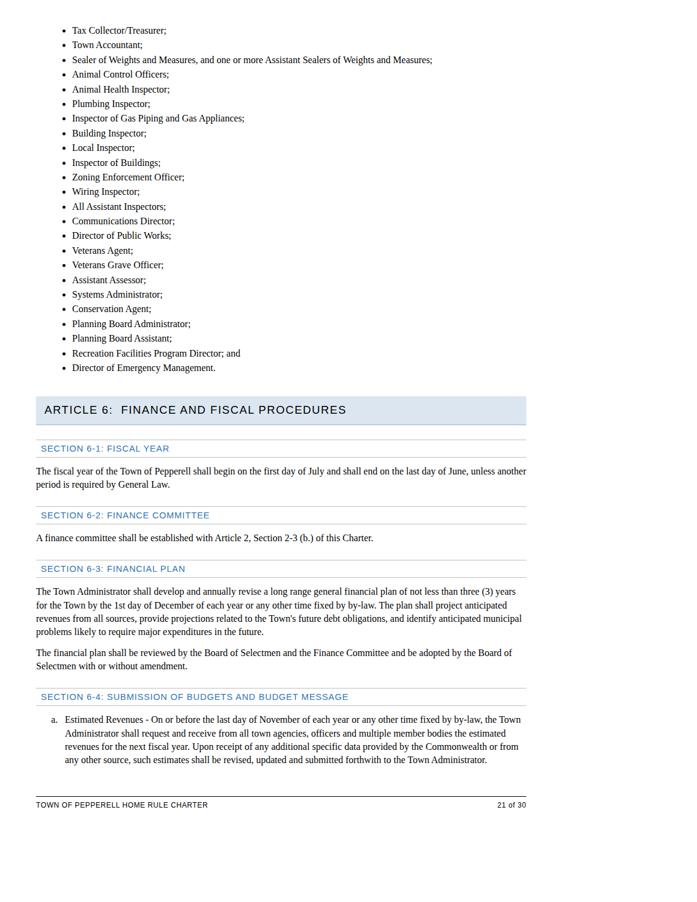Tax Collector/Treasurer;
Town Accountant;
Sealer of Weights and Measures, and one or more Assistant Sealers of Weights and Measures;
Animal Control Officers;
Animal Health Inspector;
Plumbing Inspector;
Inspector of Gas Piping and Gas Appliances;
Building Inspector;
Local Inspector;
Inspector of Buildings;
Zoning Enforcement Officer;
Wiring Inspector;
All Assistant Inspectors;
Communications Director;
Director of Public Works;
Veterans Agent;
Veterans Grave Officer;
Assistant Assessor;
Systems Administrator;
Conservation Agent;
Planning Board Administrator;
Planning Board Assistant;
Recreation Facilities Program Director; and
Director of Emergency Management.
ARTICLE 6: FINANCE AND FISCAL PROCEDURES
SECTION 6-1: FISCAL YEAR
The fiscal year of the Town of Pepperell shall begin on the first day of July and shall end on the last day of June, unless another period is required by General Law.
SECTION 6-2: FINANCE COMMITTEE
A finance committee shall be established with Article 2, Section 2-3 (b.) of this Charter.
SECTION 6-3: FINANCIAL PLAN
The Town Administrator shall develop and annually revise a long range general financial plan of not less than three (3) years for the Town by the 1st day of December of each year or any other time fixed by by-law. The plan shall project anticipated revenues from all sources, provide projections related to the Town's future debt obligations, and identify anticipated municipal problems likely to require major expenditures in the future.
The financial plan shall be reviewed by the Board of Selectmen and the Finance Committee and be adopted by the Board of Selectmen with or without amendment.
SECTION 6-4: SUBMISSION OF BUDGETS AND BUDGET MESSAGE
Estimated Revenues - On or before the last day of November of each year or any other time fixed by by-law, the Town Administrator shall request and receive from all town agencies, officers and multiple member bodies the estimated revenues for the next fiscal year. Upon receipt of any additional specific data provided by the Commonwealth or from any other source, such estimates shall be revised, updated and submitted forthwith to the Town Administrator.
TOWN OF PEPPERELL HOME RULE CHARTER 21 of 30